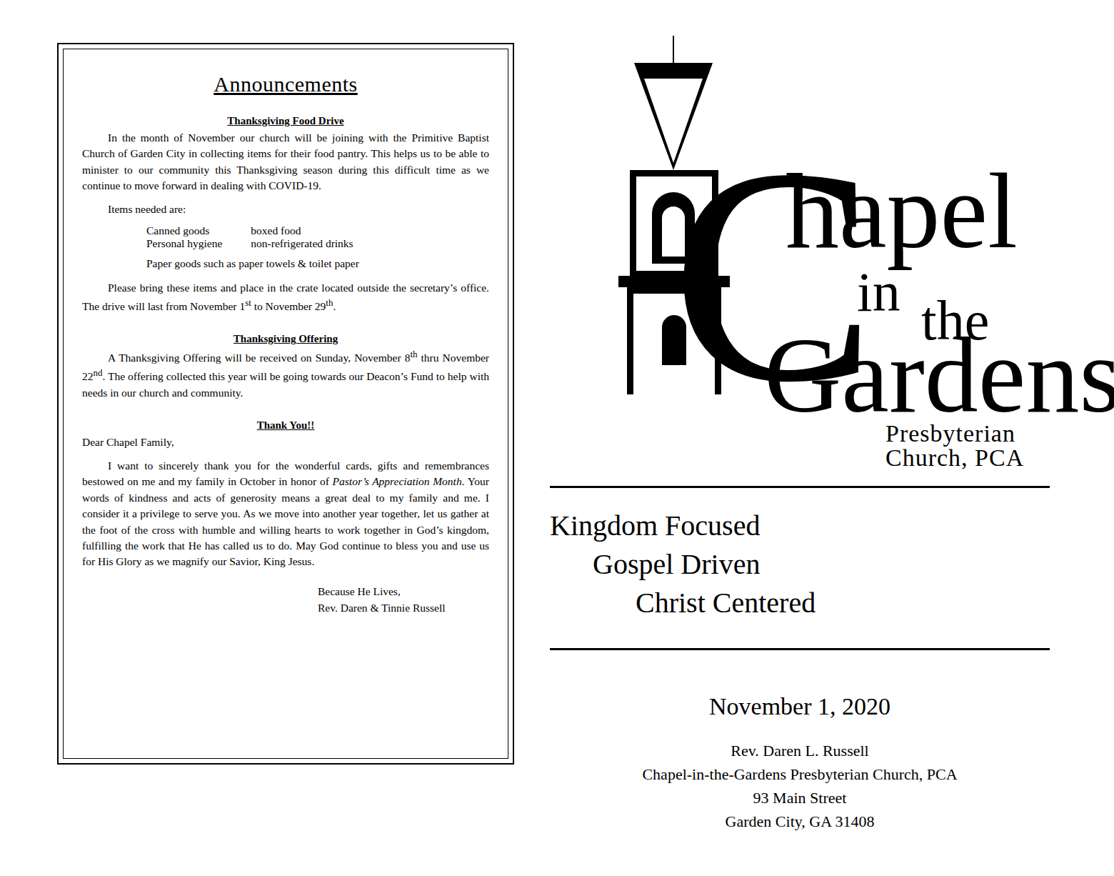Announcements
Thanksgiving Food Drive
In the month of November our church will be joining with the Primitive Baptist Church of Garden City in collecting items for their food pantry. This helps us to be able to minister to our community this Thanksgiving season during this difficult time as we continue to move forward in dealing with COVID-19.
Items needed are:
| Canned goods | boxed food |
| Personal hygiene | non-refrigerated drinks |
Paper goods such as paper towels & toilet paper
Please bring these items and place in the crate located outside the secretary’s office. The drive will last from November 1st to November 29th.
Thanksgiving Offering
A Thanksgiving Offering will be received on Sunday, November 8th thru November 22nd. The offering collected this year will be going towards our Deacon’s Fund to help with needs in our church and community.
Thank You!!
Dear Chapel Family,
I want to sincerely thank you for the wonderful cards, gifts and remembrances bestowed on me and my family in October in honor of Pastor’s Appreciation Month. Your words of kindness and acts of generosity means a great deal to my family and me. I consider it a privilege to serve you. As we move into another year together, let us gather at the foot of the cross with humble and willing hearts to work together in God’s kingdom, fulfilling the work that He has called us to do. May God continue to bless you and use us for His Glory as we magnify our Savior, King Jesus.
Because He Lives,
Rev. Daren & Tinnie Russell
C
hapel
in
the
Gardens
Presbyterian Church, PCA
Kingdom Focused Gospel Driven Christ Centered
November 1, 2020
Rev. Daren L. Russell
Chapel-in-the-Gardens Presbyterian Church, PCA
93 Main Street
Garden City, GA 31408